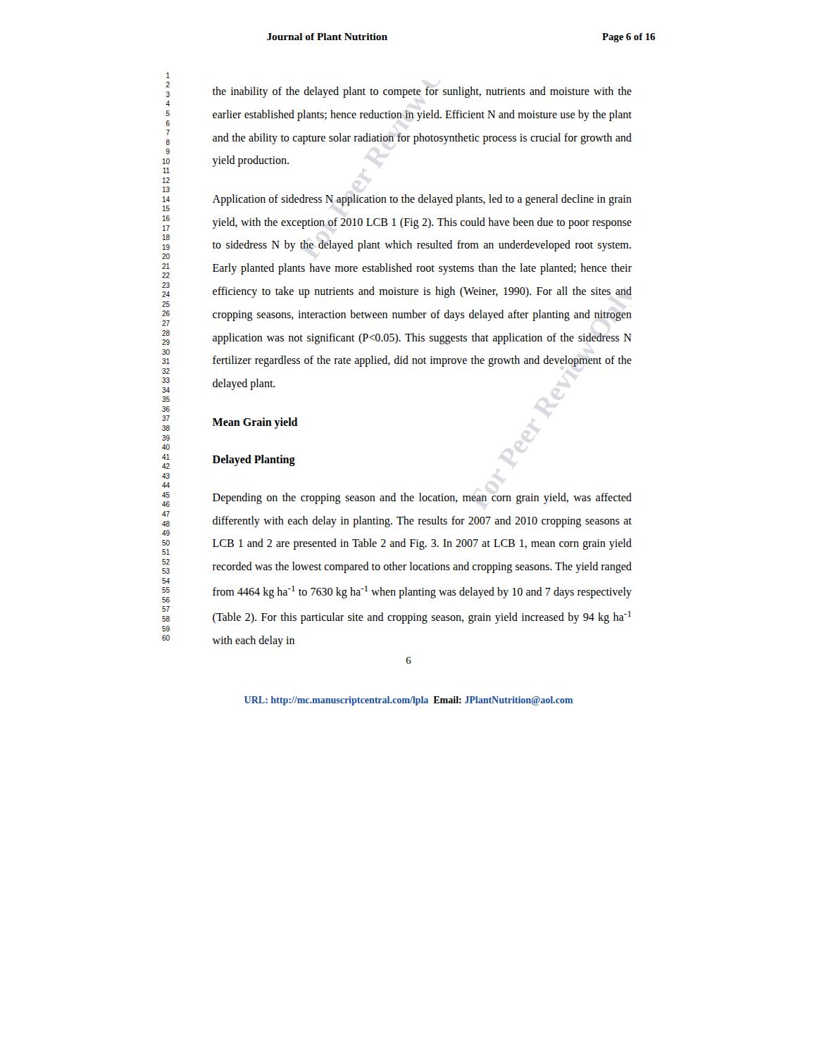Journal of Plant Nutrition
Page 6 of 16
1
2
3
4
5
6
7
8
9
10
11
12
13
14
15
16
17
18
19
20
21
22
23
24
25
26
27
28
29
30
31
32
33
34
35
36
37
38
39
40
41
42
43
44
45
46
47
48
49
50
51
52
53
54
55
56
57
58
59
60
For Peer Review Only For Peer Review Only
the inability of the delayed plant to compete for sunlight, nutrients and moisture with the earlier established plants; hence reduction in yield. Efficient N and moisture use by the plant and the ability to capture solar radiation for photosynthetic process is crucial for growth and yield production.
Application of sidedress N application to the delayed plants, led to a general decline in grain yield, with the exception of 2010 LCB 1 (Fig 2). This could have been due to poor response to sidedress N by the delayed plant which resulted from an underdeveloped root system. Early planted plants have more established root systems than the late planted; hence their efficiency to take up nutrients and moisture is high (Weiner, 1990). For all the sites and cropping seasons, interaction between number of days delayed after planting and nitrogen application was not significant (P<0.05). This suggests that application of the sidedress N fertilizer regardless of the rate applied, did not improve the growth and development of the delayed plant.
Mean Grain yield
Delayed Planting
Depending on the cropping season and the location, mean corn grain yield, was affected differently with each delay in planting. The results for 2007 and 2010 cropping seasons at LCB 1 and 2 are presented in Table 2 and Fig. 3. In 2007 at LCB 1, mean corn grain yield recorded was the lowest compared to other locations and cropping seasons. The yield ranged from 4464 kg ha-1 to 7630 kg ha-1 when planting was delayed by 10 and 7 days respectively (Table 2). For this particular site and cropping season, grain yield increased by 94 kg ha-1 with each delay in
6
URL: http://mc.manuscriptcentral.com/lpla Email: JPlantNutrition@aol.com